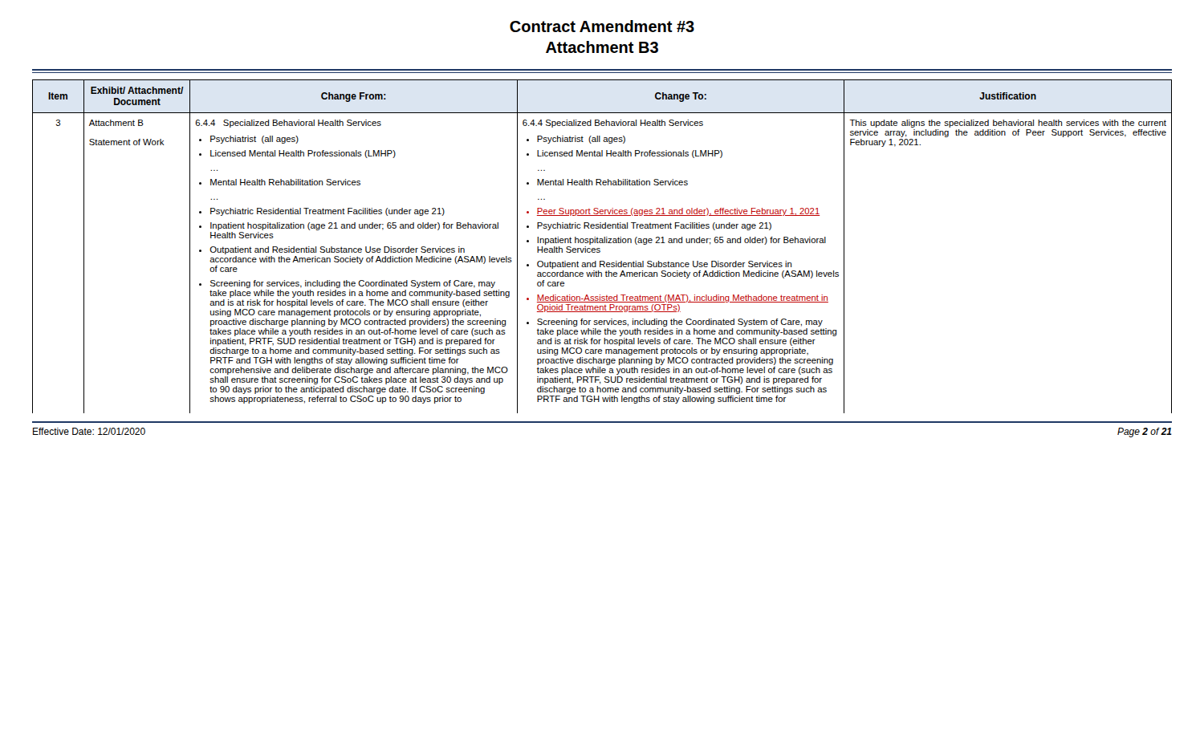Contract Amendment #3
Attachment B3
| Item | Exhibit/ Attachment/ Document | Change From: | Change To: | Justification |
| --- | --- | --- | --- | --- |
| 3 | Attachment B Statement of Work | 6.4.4 Specialized Behavioral Health Services Psychiatrist (all ages) Licensed Mental Health Professionals (LMHP) … Mental Health Rehabilitation Services … Psychiatric Residential Treatment Facilities (under age 21) Inpatient hospitalization (age 21 and under; 65 and older) for Behavioral Health Services Outpatient and Residential Substance Use Disorder Services in accordance with the American Society of Addiction Medicine (ASAM) levels of care Screening for services, including the Coordinated System of Care, may take place while the youth resides in a home and community-based setting and is at risk for hospital levels of care. The MCO shall ensure (either using MCO care management protocols or by ensuring appropriate, proactive discharge planning by MCO contracted providers) the screening takes place while a youth resides in an out-of-home level of care (such as inpatient, PRTF, SUD residential treatment or TGH) and is prepared for discharge to a home and community-based setting. For settings such as PRTF and TGH with lengths of stay allowing sufficient time for comprehensive and deliberate discharge and aftercare planning, the MCO shall ensure that screening for CSoC takes place at least 30 days and up to 90 days prior to the anticipated discharge date. If CSoC screening shows appropriateness, referral to CSoC up to 90 days prior to | 6.4.4 Specialized Behavioral Health Services Psychiatrist (all ages) Licensed Mental Health Professionals (LMHP) … Mental Health Rehabilitation Services … Peer Support Services (ages 21 and older), effective February 1, 2021 Psychiatric Residential Treatment Facilities (under age 21) Inpatient hospitalization (age 21 and under; 65 and older) for Behavioral Health Services Outpatient and Residential Substance Use Disorder Services in accordance with the American Society of Addiction Medicine (ASAM) levels of care Medication-Assisted Treatment (MAT), including Methadone treatment in Opioid Treatment Programs (OTPs) Screening for services, including the Coordinated System of Care, may take place while the youth resides in a home and community-based setting and is at risk for hospital levels of care. The MCO shall ensure (either using MCO care management protocols or by ensuring appropriate, proactive discharge planning by MCO contracted providers) the screening takes place while a youth resides in an out-of-home level of care (such as inpatient, PRTF, SUD residential treatment or TGH) and is prepared for discharge to a home and community-based setting. For settings such as PRTF and TGH with lengths of stay allowing sufficient time for | This update aligns the specialized behavioral health services with the current service array, including the addition of Peer Support Services, effective February 1, 2021. |
Effective Date: 12/01/2020
Page 2 of 21